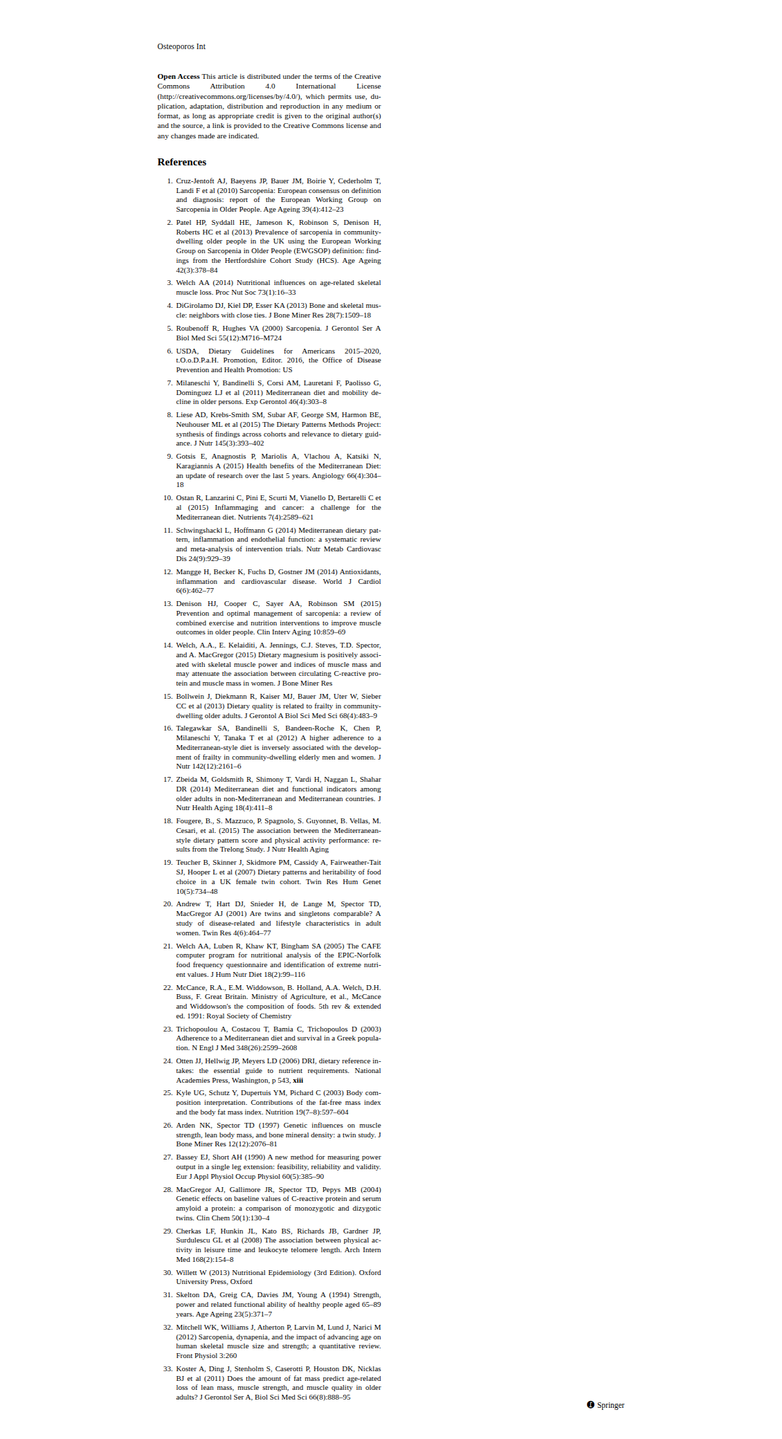Osteoporos Int
Open Access This article is distributed under the terms of the Creative Commons Attribution 4.0 International License (http://creativecommons.org/licenses/by/4.0/), which permits use, duplication, adaptation, distribution and reproduction in any medium or format, as long as appropriate credit is given to the original author(s) and the source, a link is provided to the Creative Commons license and any changes made are indicated.
References
Cruz-Jentoft AJ, Baeyens JP, Bauer JM, Boirie Y, Cederholm T, Landi F et al (2010) Sarcopenia: European consensus on definition and diagnosis: report of the European Working Group on Sarcopenia in Older People. Age Ageing 39(4):412–23
Patel HP, Syddall HE, Jameson K, Robinson S, Denison H, Roberts HC et al (2013) Prevalence of sarcopenia in community-dwelling older people in the UK using the European Working Group on Sarcopenia in Older People (EWGSOP) definition: findings from the Hertfordshire Cohort Study (HCS). Age Ageing 42(3):378–84
Welch AA (2014) Nutritional influences on age-related skeletal muscle loss. Proc Nut Soc 73(1):16–33
DiGirolamo DJ, Kiel DP, Esser KA (2013) Bone and skeletal muscle: neighbors with close ties. J Bone Miner Res 28(7):1509–18
Roubenoff R, Hughes VA (2000) Sarcopenia. J Gerontol Ser A Biol Med Sci 55(12):M716–M724
USDA, Dietary Guidelines for Americans 2015–2020, t.O.o.D.P.a.H. Promotion, Editor. 2016, the Office of Disease Prevention and Health Promotion: US
Milaneschi Y, Bandinelli S, Corsi AM, Lauretani F, Paolisso G, Dominguez LJ et al (2011) Mediterranean diet and mobility decline in older persons. Exp Gerontol 46(4):303–8
Liese AD, Krebs-Smith SM, Subar AF, George SM, Harmon BE, Neuhouser ML et al (2015) The Dietary Patterns Methods Project: synthesis of findings across cohorts and relevance to dietary guidance. J Nutr 145(3):393–402
Gotsis E, Anagnostis P, Mariolis A, Vlachou A, Katsiki N, Karagiannis A (2015) Health benefits of the Mediterranean Diet: an update of research over the last 5 years. Angiology 66(4):304–18
Ostan R, Lanzarini C, Pini E, Scurti M, Vianello D, Bertarelli C et al (2015) Inflammaging and cancer: a challenge for the Mediterranean diet. Nutrients 7(4):2589–621
Schwingshackl L, Hoffmann G (2014) Mediterranean dietary pattern, inflammation and endothelial function: a systematic review and meta-analysis of intervention trials. Nutr Metab Cardiovasc Dis 24(9):929–39
Mangge H, Becker K, Fuchs D, Gostner JM (2014) Antioxidants, inflammation and cardiovascular disease. World J Cardiol 6(6):462–77
Denison HJ, Cooper C, Sayer AA, Robinson SM (2015) Prevention and optimal management of sarcopenia: a review of combined exercise and nutrition interventions to improve muscle outcomes in older people. Clin Interv Aging 10:859–69
Welch, A.A., E. Kelaiditi, A. Jennings, C.J. Steves, T.D. Spector, and A. MacGregor (2015) Dietary magnesium is positively associated with skeletal muscle power and indices of muscle mass and may attenuate the association between circulating C-reactive protein and muscle mass in women. J Bone Miner Res
Bollwein J, Diekmann R, Kaiser MJ, Bauer JM, Uter W, Sieber CC et al (2013) Dietary quality is related to frailty in community-dwelling older adults. J Gerontol A Biol Sci Med Sci 68(4):483–9
Talegawkar SA, Bandinelli S, Bandeen-Roche K, Chen P, Milaneschi Y, Tanaka T et al (2012) A higher adherence to a Mediterranean-style diet is inversely associated with the development of frailty in community-dwelling elderly men and women. J Nutr 142(12):2161–6
Zbeida M, Goldsmith R, Shimony T, Vardi H, Naggan L, Shahar DR (2014) Mediterranean diet and functional indicators among older adults in non-Mediterranean and Mediterranean countries. J Nutr Health Aging 18(4):411–8
Fougere, B., S. Mazzuco, P. Spagnolo, S. Guyonnet, B. Vellas, M. Cesari, et al. (2015) The association between the Mediterranean-style dietary pattern score and physical activity performance: results from the Trelong Study. J Nutr Health Aging
Teucher B, Skinner J, Skidmore PM, Cassidy A, Fairweather-Tait SJ, Hooper L et al (2007) Dietary patterns and heritability of food choice in a UK female twin cohort. Twin Res Hum Genet 10(5):734–48
Andrew T, Hart DJ, Snieder H, de Lange M, Spector TD, MacGregor AJ (2001) Are twins and singletons comparable? A study of disease-related and lifestyle characteristics in adult women. Twin Res 4(6):464–77
Welch AA, Luben R, Khaw KT, Bingham SA (2005) The CAFE computer program for nutritional analysis of the EPIC-Norfolk food frequency questionnaire and identification of extreme nutrient values. J Hum Nutr Diet 18(2):99–116
McCance, R.A., E.M. Widdowson, B. Holland, A.A. Welch, D.H. Buss, F. Great Britain. Ministry of Agriculture, et al., McCance and Widdowson's the composition of foods. 5th rev & extended ed. 1991: Royal Society of Chemistry
Trichopoulou A, Costacou T, Bamia C, Trichopoulos D (2003) Adherence to a Mediterranean diet and survival in a Greek population. N Engl J Med 348(26):2599–2608
Otten JJ, Hellwig JP, Meyers LD (2006) DRI, dietary reference intakes: the essential guide to nutrient requirements. National Academies Press, Washington, p 543, xiii
Kyle UG, Schutz Y, Dupertuis YM, Pichard C (2003) Body composition interpretation. Contributions of the fat-free mass index and the body fat mass index. Nutrition 19(7–8):597–604
Arden NK, Spector TD (1997) Genetic influences on muscle strength, lean body mass, and bone mineral density: a twin study. J Bone Miner Res 12(12):2076–81
Bassey EJ, Short AH (1990) A new method for measuring power output in a single leg extension: feasibility, reliability and validity. Eur J Appl Physiol Occup Physiol 60(5):385–90
MacGregor AJ, Gallimore JR, Spector TD, Pepys MB (2004) Genetic effects on baseline values of C-reactive protein and serum amyloid a protein: a comparison of monozygotic and dizygotic twins. Clin Chem 50(1):130–4
Cherkas LF, Hunkin JL, Kato BS, Richards JB, Gardner JP, Surdulescu GL et al (2008) The association between physical activity in leisure time and leukocyte telomere length. Arch Intern Med 168(2):154–8
Willett W (2013) Nutritional Epidemiology (3rd Edition). Oxford University Press, Oxford
Skelton DA, Greig CA, Davies JM, Young A (1994) Strength, power and related functional ability of healthy people aged 65–89 years. Age Ageing 23(5):371–7
Mitchell WK, Williams J, Atherton P, Larvin M, Lund J, Narici M (2012) Sarcopenia, dynapenia, and the impact of advancing age on human skeletal muscle size and strength; a quantitative review. Front Physiol 3:260
Koster A, Ding J, Stenholm S, Caserotti P, Houston DK, Nicklas BJ et al (2011) Does the amount of fat mass predict age-related loss of lean mass, muscle strength, and muscle quality in older adults? J Gerontol Ser A, Biol Sci Med Sci 66(8):888–95
➊ Springer